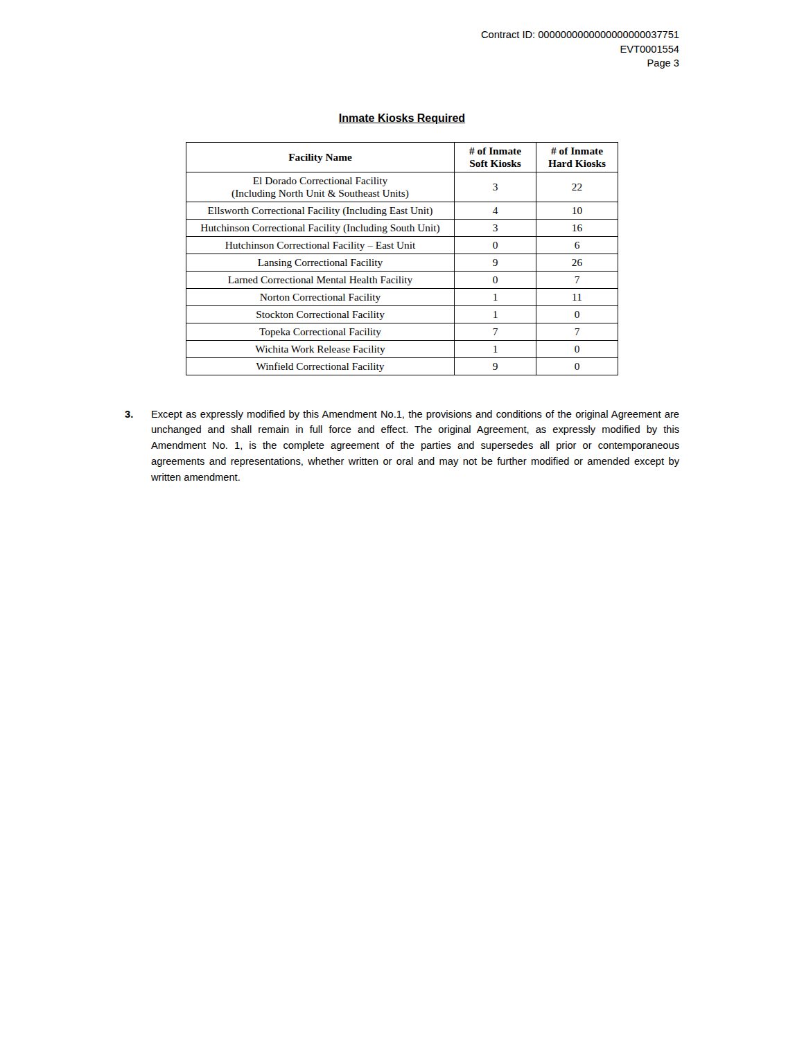Contract ID: 0000000000000000000037751
EVT0001554
Page 3
Inmate Kiosks Required
| Facility Name | # of Inmate Soft Kiosks | # of Inmate Hard Kiosks |
| --- | --- | --- |
| El Dorado Correctional Facility (Including North Unit & Southeast Units) | 3 | 22 |
| Ellsworth Correctional Facility (Including East Unit) | 4 | 10 |
| Hutchinson Correctional Facility (Including South Unit) | 3 | 16 |
| Hutchinson Correctional Facility – East Unit | 0 | 6 |
| Lansing Correctional Facility | 9 | 26 |
| Larned Correctional Mental Health Facility | 0 | 7 |
| Norton Correctional Facility | 1 | 11 |
| Stockton Correctional Facility | 1 | 0 |
| Topeka Correctional Facility | 7 | 7 |
| Wichita Work Release Facility | 1 | 0 |
| Winfield Correctional Facility | 9 | 0 |
3.
Except as expressly modified by this Amendment No.1, the provisions and conditions of the original Agreement are unchanged and shall remain in full force and effect. The original Agreement, as expressly modified by this Amendment No. 1, is the complete agreement of the parties and supersedes all prior or contemporaneous agreements and representations, whether written or oral and may not be further modified or amended except by written amendment.